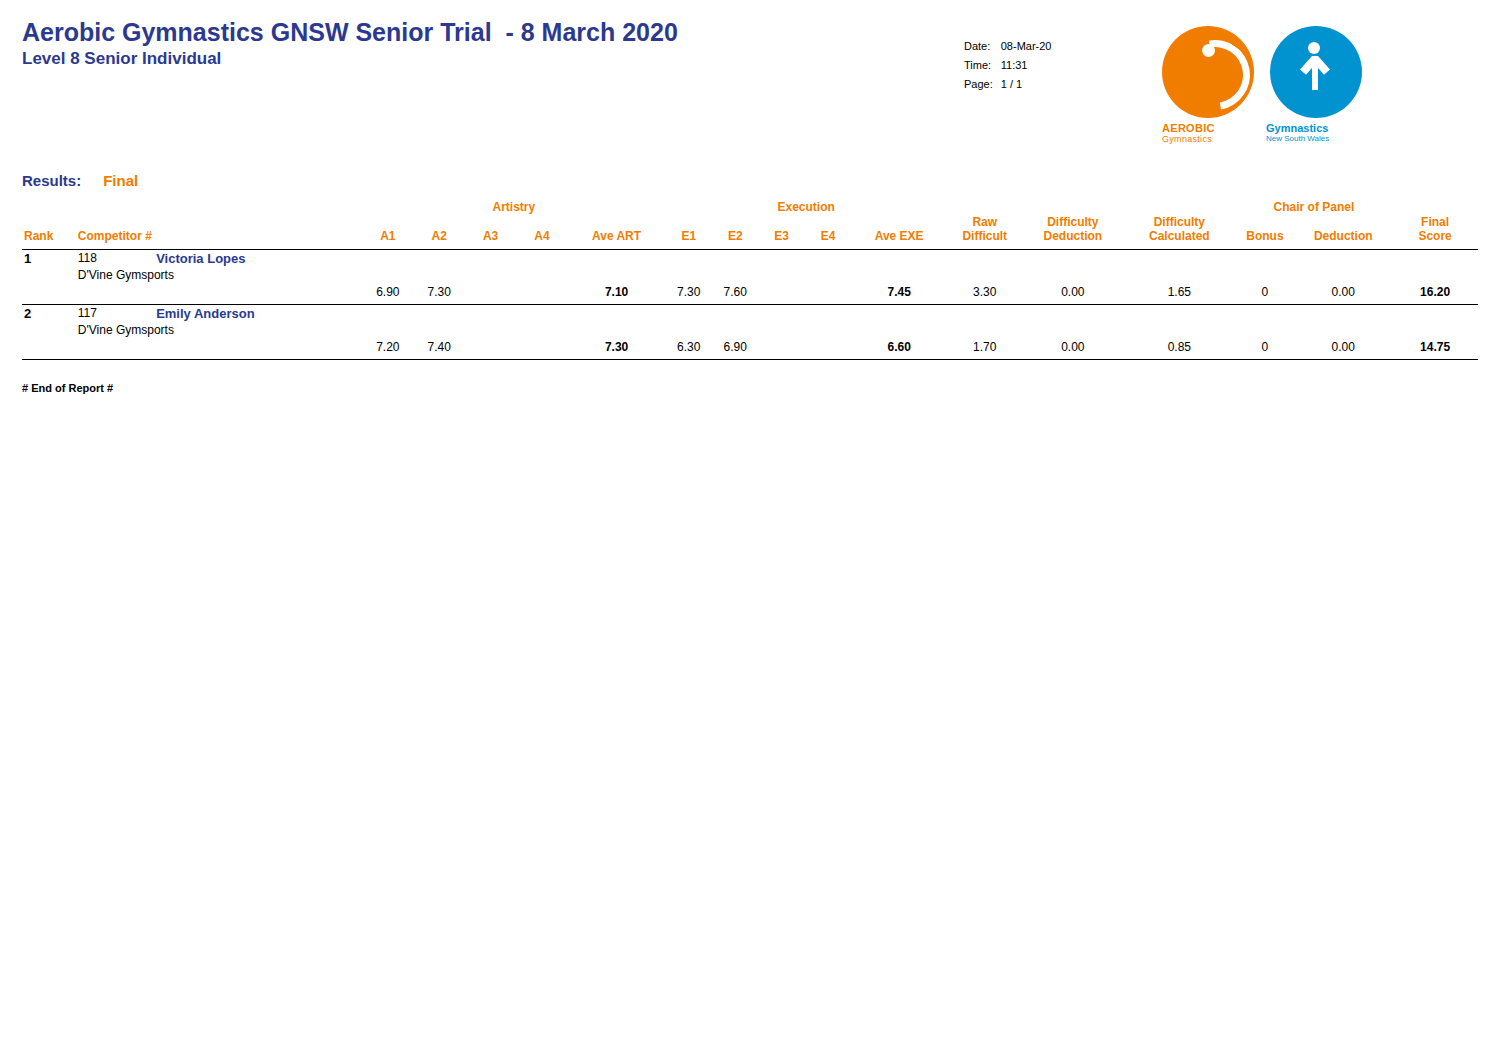Aerobic Gymnastics GNSW Senior Trial - 8 March 2020
Level 8 Senior Individual
| Date: | 08-Mar-20 |
| Time: | 11:31 |
| Page: | 1 / 1 |
AEROBICGymnastics
GymnasticsNew South Wales
Results: Final
| | Artistry | Execution | | | | Chair of Panel | |
| Rank | Competitor # | A1 | A2 | A3 | A4 | Ave ART | E1 | E2 | E3 | E4 | Ave EXE | Raw Difficult | Difficulty Deduction | Difficulty Calculated | Bonus | Deduction | Final Score |
| 1 | 118 | Victoria Lopes | |
| | D'Vine Gymsports | |
| | | | 6.90 | 7.30 | | | 7.10 | 7.30 | 7.60 | | | 7.45 | 3.30 | 0.00 | 1.65 | 0 | 0.00 | 16.20 |
| 2 | 117 | Emily Anderson | |
| | D'Vine Gymsports | |
| | | | 7.20 | 7.40 | | | 7.30 | 6.30 | 6.90 | | | 6.60 | 1.70 | 0.00 | 0.85 | 0 | 0.00 | 14.75 |
# End of Report #